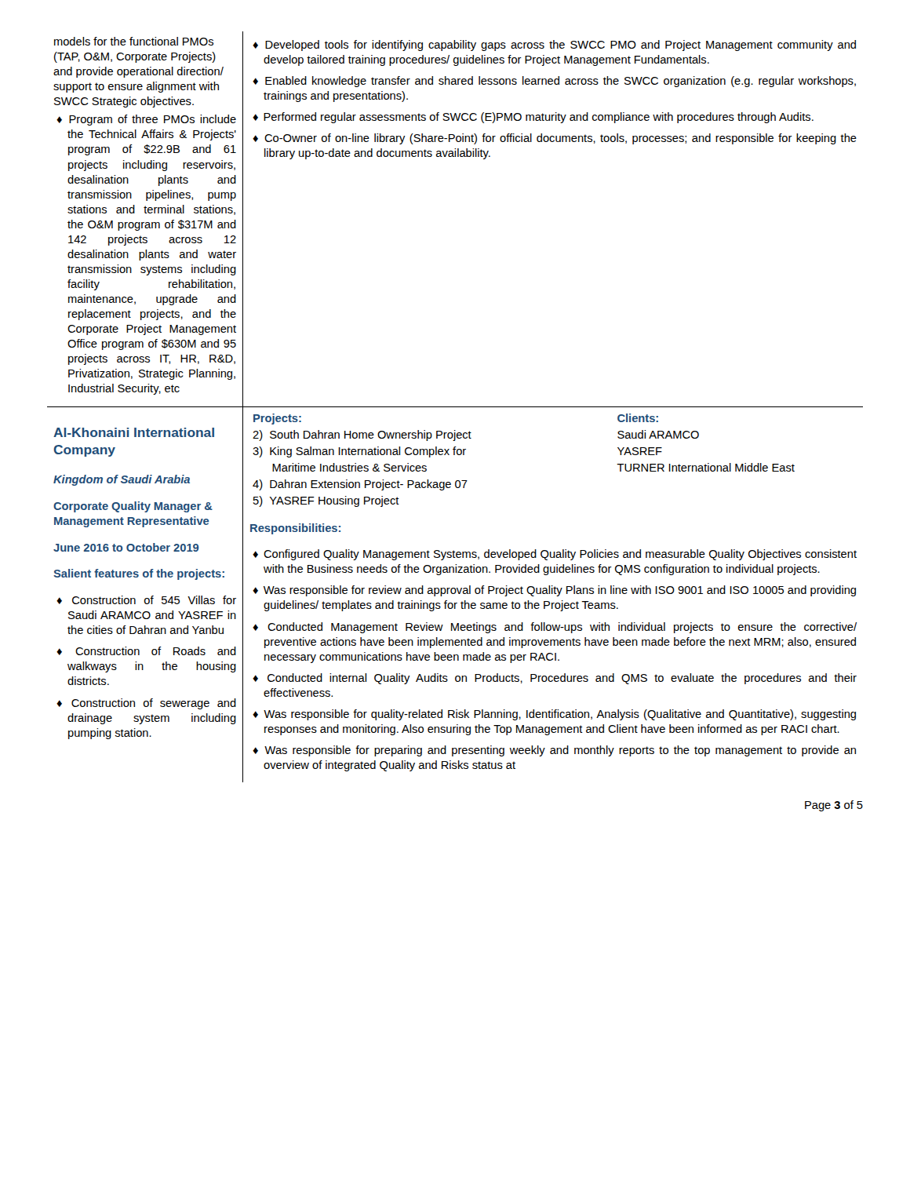| models for the functional PMOs (TAP, O&M, Corporate Projects) and provide operational direction/ support to ensure alignment with SWCC Strategic objectives. Program of three PMOs include the Technical Affairs & Projects' program of $22.9B and 61 projects including reservoirs, desalination plants and transmission pipelines, pump stations and terminal stations, the O&M program of $317M and 142 projects across 12 desalination plants and water transmission systems including facility rehabilitation, maintenance, upgrade and replacement projects, and the Corporate Project Management Office program of $630M and 95 projects across IT, HR, R&D, Privatization, Strategic Planning, Industrial Security, etc | Developed tools for identifying capability gaps across the SWCC PMO and Project Management community and develop tailored training procedures/ guidelines for Project Management Fundamentals. Enabled knowledge transfer and shared lessons learned across the SWCC organization (e.g. regular workshops, trainings and presentations). Performed regular assessments of SWCC (E)PMO maturity and compliance with procedures through Audits. Co-Owner of on-line library (Share-Point) for official documents, tools, processes; and responsible for keeping the library up-to-date and documents availability. |
| Al-Khonaini International Company Kingdom of Saudi Arabia Corporate Quality Manager & Management Representative June 2016 to October 2019 Salient features of the projects: Construction of 545 Villas for Saudi ARAMCO and YASREF in the cities of Dahran and Yanbu Construction of Roads and walkways in the housing districts. Construction of sewerage and drainage system including pumping station. | / Projects: / Clients: / / 2) South Dahran Home Ownership Project / Saudi ARAMCO / / 3) King Salman International Complex for / YASREF / / Maritime Industries & Services / TURNER International Middle East / / 4) Dahran Extension Project- Package 07 / / / 5) YASREF Housing Project / / Responsibilities: Configured Quality Management Systems, developed Quality Policies and measurable Quality Objectives consistent with the Business needs of the Organization. Provided guidelines for QMS configuration to individual projects. Was responsible for review and approval of Project Quality Plans in line with ISO 9001 and ISO 10005 and providing guidelines/ templates and trainings for the same to the Project Teams. Conducted Management Review Meetings and follow-ups with individual projects to ensure the corrective/ preventive actions have been implemented and improvements have been made before the next MRM; also, ensured necessary communications have been made as per RACI. Conducted internal Quality Audits on Products, Procedures and QMS to evaluate the procedures and their effectiveness. Was responsible for quality-related Risk Planning, Identification, Analysis (Qualitative and Quantitative), suggesting responses and monitoring. Also ensuring the Top Management and Client have been informed as per RACI chart. Was responsible for preparing and presenting weekly and monthly reports to the top management to provide an overview of integrated Quality and Risks status at |
Page 3 of 5